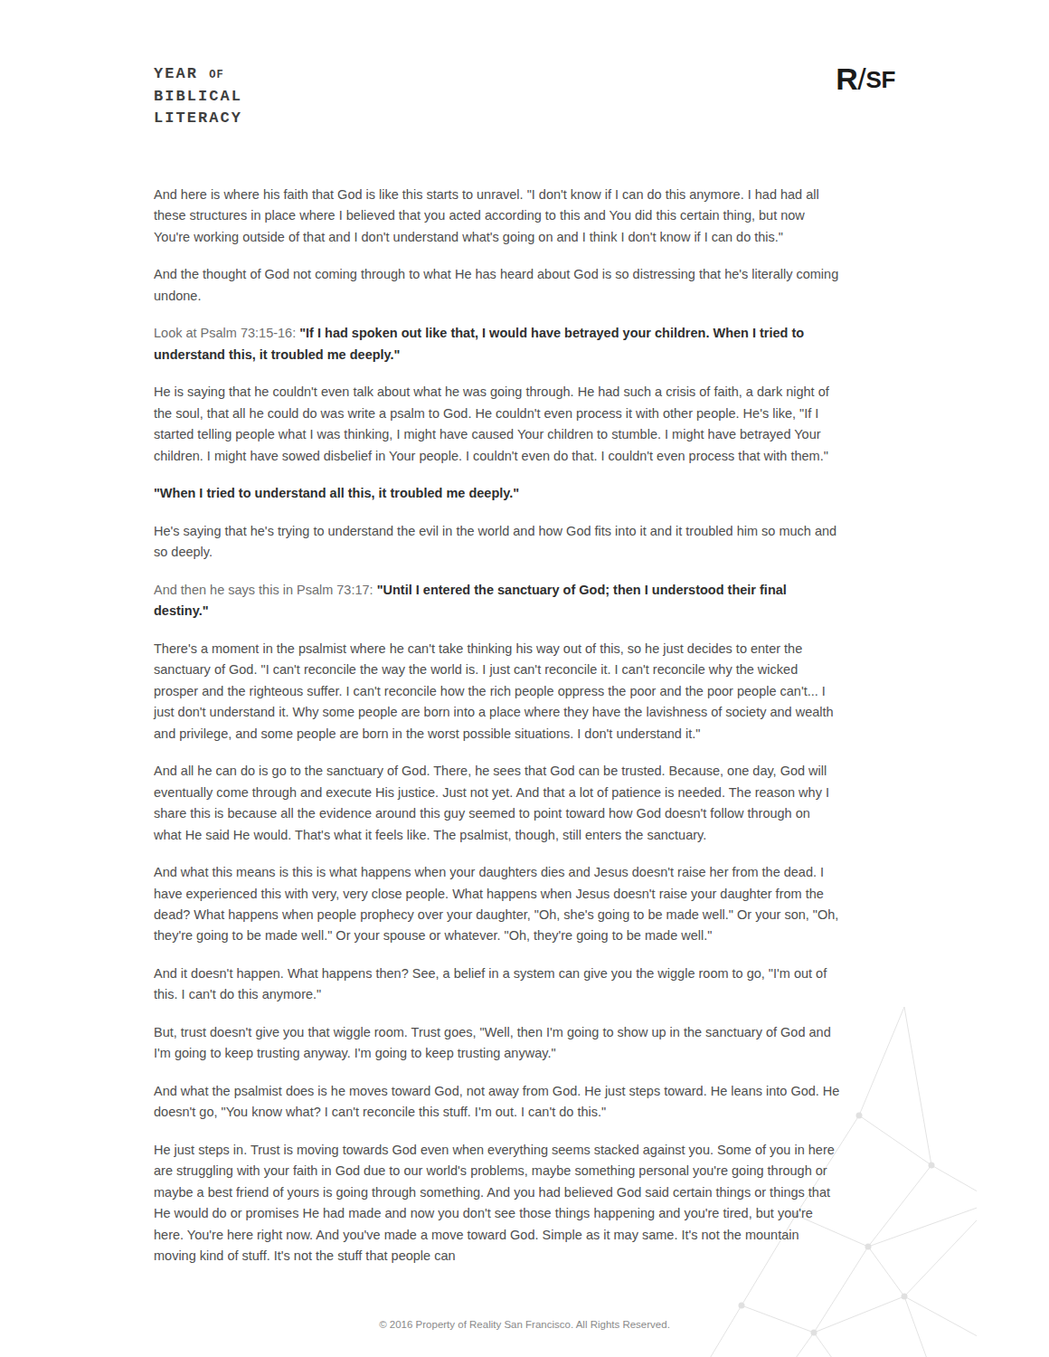YEAR OF
BIBLICAL
LITERACY
R/SF
And here is where his faith that God is like this starts to unravel. "I don't know if I can do this anymore. I had had all these structures in place where I believed that you acted according to this and You did this certain thing, but now You're working outside of that and I don't understand what's going on and I think I don't know if I can do this."
And the thought of God not coming through to what He has heard about God is so distressing that he's literally coming undone.
Look at Psalm 73:15-16: "If I had spoken out like that, I would have betrayed your children. When I tried to understand this, it troubled me deeply."
He is saying that he couldn't even talk about what he was going through. He had such a crisis of faith, a dark night of the soul, that all he could do was write a psalm to God. He couldn't even process it with other people. He's like, "If I started telling people what I was thinking, I might have caused Your children to stumble. I might have betrayed Your children. I might have sowed disbelief in Your people. I couldn't even do that. I couldn't even process that with them."
"When I tried to understand all this, it troubled me deeply."
He's saying that he's trying to understand the evil in the world and how God fits into it and it troubled him so much and so deeply.
And then he says this in Psalm 73:17: "Until I entered the sanctuary of God; then I understood their final destiny."
There's a moment in the psalmist where he can't take thinking his way out of this, so he just decides to enter the sanctuary of God. "I can't reconcile the way the world is. I just can't reconcile it. I can't reconcile why the wicked prosper and the righteous suffer. I can't reconcile how the rich people oppress the poor and the poor people can't... I just don't understand it. Why some people are born into a place where they have the lavishness of society and wealth and privilege, and some people are born in the worst possible situations. I don't understand it."
And all he can do is go to the sanctuary of God. There, he sees that God can be trusted. Because, one day, God will eventually come through and execute His justice. Just not yet. And that a lot of patience is needed. The reason why I share this is because all the evidence around this guy seemed to point toward how God doesn't follow through on what He said He would. That's what it feels like. The psalmist, though, still enters the sanctuary.
And what this means is this is what happens when your daughters dies and Jesus doesn't raise her from the dead. I have experienced this with very, very close people. What happens when Jesus doesn't raise your daughter from the dead? What happens when people prophecy over your daughter, "Oh, she's going to be made well." Or your son, "Oh, they're going to be made well." Or your spouse or whatever. "Oh, they're going to be made well."
And it doesn't happen. What happens then? See, a belief in a system can give you the wiggle room to go, "I'm out of this. I can't do this anymore."
But, trust doesn't give you that wiggle room. Trust goes, "Well, then I'm going to show up in the sanctuary of God and I'm going to keep trusting anyway. I'm going to keep trusting anyway."
And what the psalmist does is he moves toward God, not away from God. He just steps toward. He leans into God. He doesn't go, "You know what? I can't reconcile this stuff. I'm out. I can't do this."
He just steps in. Trust is moving towards God even when everything seems stacked against you. Some of you in here are struggling with your faith in God due to our world's problems, maybe something personal you're going through or maybe a best friend of yours is going through something. And you had believed God said certain things or things that He would do or promises He had made and now you don't see those things happening and you're tired, but you're here. You're here right now. And you've made a move toward God. Simple as it may same. It's not the mountain moving kind of stuff. It's not the stuff that people can
© 2016 Property of Reality San Francisco. All Rights Reserved.